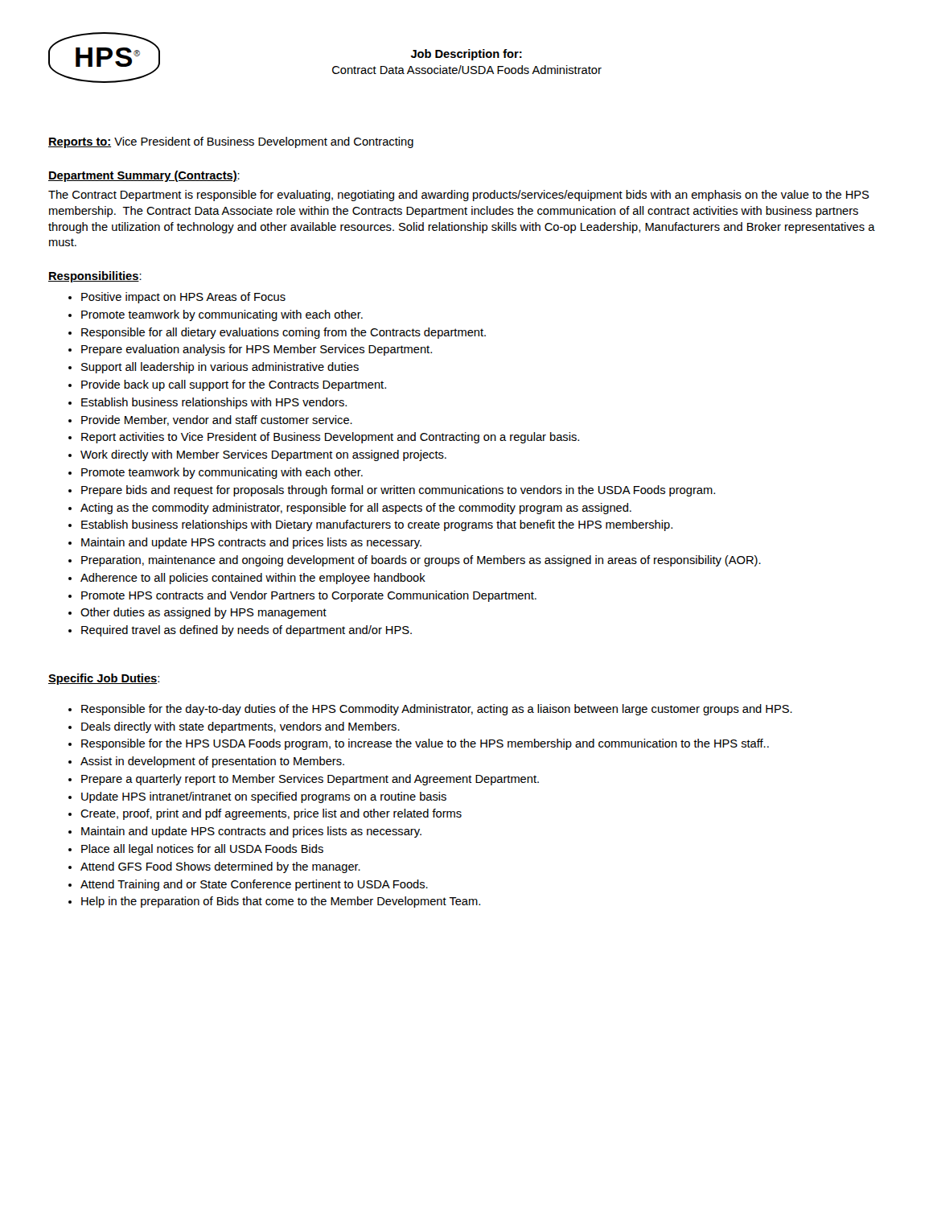HPS®
Job Description for:
Contract Data Associate/USDA Foods Administrator
Reports to: Vice President of Business Development and Contracting
Department Summary (Contracts)
:
The Contract Department is responsible for evaluating, negotiating and awarding products/services/equipment bids with an emphasis on the value to the HPS membership. The Contract Data Associate role within the Contracts Department includes the communication of all contract activities with business partners through the utilization of technology and other available resources. Solid relationship skills with Co-op Leadership, Manufacturers and Broker representatives a must.
Responsibilities
:
Positive impact on HPS Areas of Focus
Promote teamwork by communicating with each other.
Responsible for all dietary evaluations coming from the Contracts department.
Prepare evaluation analysis for HPS Member Services Department.
Support all leadership in various administrative duties
Provide back up call support for the Contracts Department.
Establish business relationships with HPS vendors.
Provide Member, vendor and staff customer service.
Report activities to Vice President of Business Development and Contracting on a regular basis.
Work directly with Member Services Department on assigned projects.
Promote teamwork by communicating with each other.
Prepare bids and request for proposals through formal or written communications to vendors in the USDA Foods program.
Acting as the commodity administrator, responsible for all aspects of the commodity program as assigned.
Establish business relationships with Dietary manufacturers to create programs that benefit the HPS membership.
Maintain and update HPS contracts and prices lists as necessary.
Preparation, maintenance and ongoing development of boards or groups of Members as assigned in areas of responsibility (AOR).
Adherence to all policies contained within the employee handbook
Promote HPS contracts and Vendor Partners to Corporate Communication Department.
Other duties as assigned by HPS management
Required travel as defined by needs of department and/or HPS.
Specific Job Duties
:
Responsible for the day-to-day duties of the HPS Commodity Administrator, acting as a liaison between large customer groups and HPS.
Deals directly with state departments, vendors and Members.
Responsible for the HPS USDA Foods program, to increase the value to the HPS membership and communication to the HPS staff..
Assist in development of presentation to Members.
Prepare a quarterly report to Member Services Department and Agreement Department.
Update HPS intranet/intranet on specified programs on a routine basis
Create, proof, print and pdf agreements, price list and other related forms
Maintain and update HPS contracts and prices lists as necessary.
Place all legal notices for all USDA Foods Bids
Attend GFS Food Shows determined by the manager.
Attend Training and or State Conference pertinent to USDA Foods.
Help in the preparation of Bids that come to the Member Development Team.